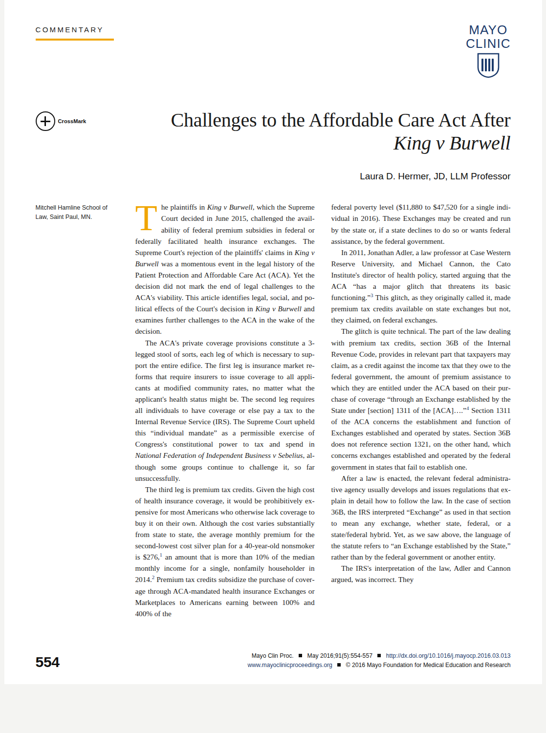Commentary
MAYO CLINIC
CrossMark
Challenges to the Affordable Care Act After
King v Burwell
Laura D. Hermer, JD, LLM Professor
Mitchell Hamline School of Law, Saint Paul, MN.
The plaintiffs in King v Burwell, which the Supreme Court decided in June 2015, challenged the availability of federal premium subsidies in federal or federally facilitated health insurance exchanges. The Supreme Court's rejection of the plaintiffs' claims in King v Burwell was a momentous event in the legal history of the Patient Protection and Affordable Care Act (ACA). Yet the decision did not mark the end of legal challenges to the ACA's viability. This article identifies legal, social, and political effects of the Court's decision in King v Burwell and examines further challenges to the ACA in the wake of the decision.
The ACA's private coverage provisions constitute a 3-legged stool of sorts, each leg of which is necessary to support the entire edifice. The first leg is insurance market reforms that require insurers to issue coverage to all applicants at modified community rates, no matter what the applicant's health status might be. The second leg requires all individuals to have coverage or else pay a tax to the Internal Revenue Service (IRS). The Supreme Court upheld this “individual mandate” as a permissible exercise of Congress's constitutional power to tax and spend in National Federation of Independent Business v Sebelius, although some groups continue to challenge it, so far unsuccessfully.
The third leg is premium tax credits. Given the high cost of health insurance coverage, it would be prohibitively expensive for most Americans who otherwise lack coverage to buy it on their own. Although the cost varies substantially from state to state, the average monthly premium for the second-lowest cost silver plan for a 40-year-old nonsmoker is $276,1 an amount that is more than 10% of the median monthly income for a single, nonfamily householder in 2014.2 Premium tax credits subsidize the purchase of coverage through ACA-mandated health insurance Exchanges or Marketplaces to Americans earning between 100% and 400% of the
federal poverty level ($11,880 to $47,520 for a single individual in 2016). These Exchanges may be created and run by the state or, if a state declines to do so or wants federal assistance, by the federal government.
In 2011, Jonathan Adler, a law professor at Case Western Reserve University, and Michael Cannon, the Cato Institute's director of health policy, started arguing that the ACA “has a major glitch that threatens its basic functioning.”3 This glitch, as they originally called it, made premium tax credits available on state exchanges but not, they claimed, on federal exchanges.
The glitch is quite technical. The part of the law dealing with premium tax credits, section 36B of the Internal Revenue Code, provides in relevant part that taxpayers may claim, as a credit against the income tax that they owe to the federal government, the amount of premium assistance to which they are entitled under the ACA based on their purchase of coverage “through an Exchange established by the State under [section] 1311 of the [ACA]….”4 Section 1311 of the ACA concerns the establishment and function of Exchanges established and operated by states. Section 36B does not reference section 1321, on the other hand, which concerns exchanges established and operated by the federal government in states that fail to establish one.
After a law is enacted, the relevant federal administrative agency usually develops and issues regulations that explain in detail how to follow the law. In the case of section 36B, the IRS interpreted “Exchange” as used in that section to mean any exchange, whether state, federal, or a state/federal hybrid. Yet, as we saw above, the language of the statute refers to “an Exchange established by the State,” rather than by the federal government or another entity.
The IRS's interpretation of the law, Adler and Cannon argued, was incorrect. They
554
Mayo Clin Proc. May 2016;91(5):554-557 http://dx.doi.org/10.1016/j.mayocp.2016.03.013
www.mayoclinicproceedings.org © 2016 Mayo Foundation for Medical Education and Research